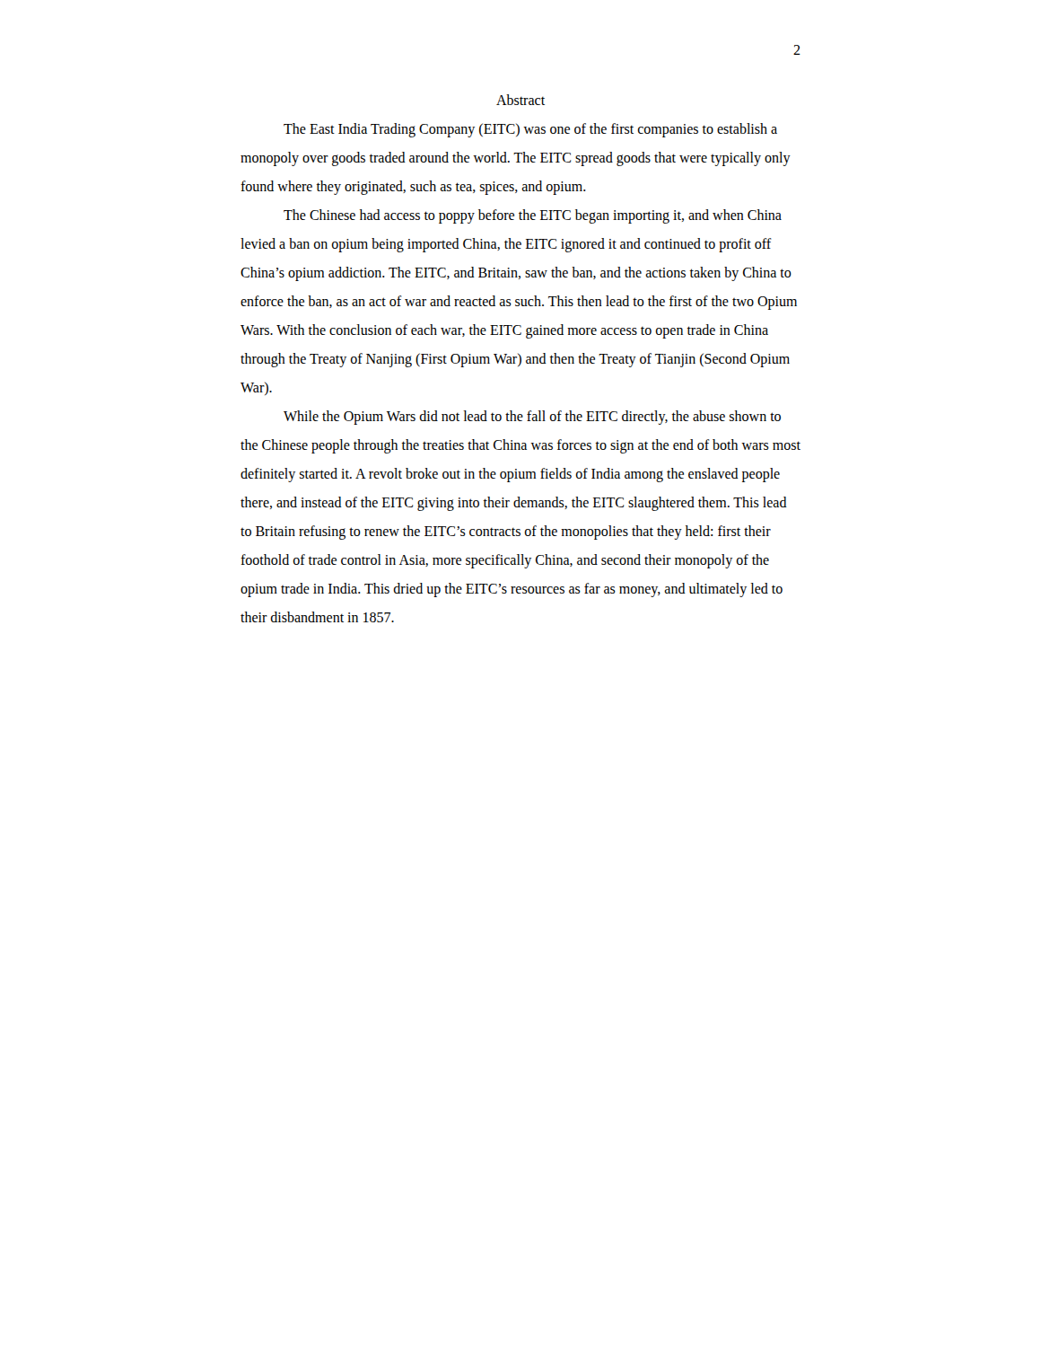2
Abstract
The East India Trading Company (EITC) was one of the first companies to establish a monopoly over goods traded around the world. The EITC spread goods that were typically only found where they originated, such as tea, spices, and opium.
The Chinese had access to poppy before the EITC began importing it, and when China levied a ban on opium being imported China, the EITC ignored it and continued to profit off China’s opium addiction. The EITC, and Britain, saw the ban, and the actions taken by China to enforce the ban, as an act of war and reacted as such. This then lead to the first of the two Opium Wars. With the conclusion of each war, the EITC gained more access to open trade in China through the Treaty of Nanjing (First Opium War) and then the Treaty of Tianjin (Second Opium War).
While the Opium Wars did not lead to the fall of the EITC directly, the abuse shown to the Chinese people through the treaties that China was forces to sign at the end of both wars most definitely started it. A revolt broke out in the opium fields of India among the enslaved people there, and instead of the EITC giving into their demands, the EITC slaughtered them. This lead to Britain refusing to renew the EITC’s contracts of the monopolies that they held: first their foothold of trade control in Asia, more specifically China, and second their monopoly of the opium trade in India. This dried up the EITC’s resources as far as money, and ultimately led to their disbandment in 1857.